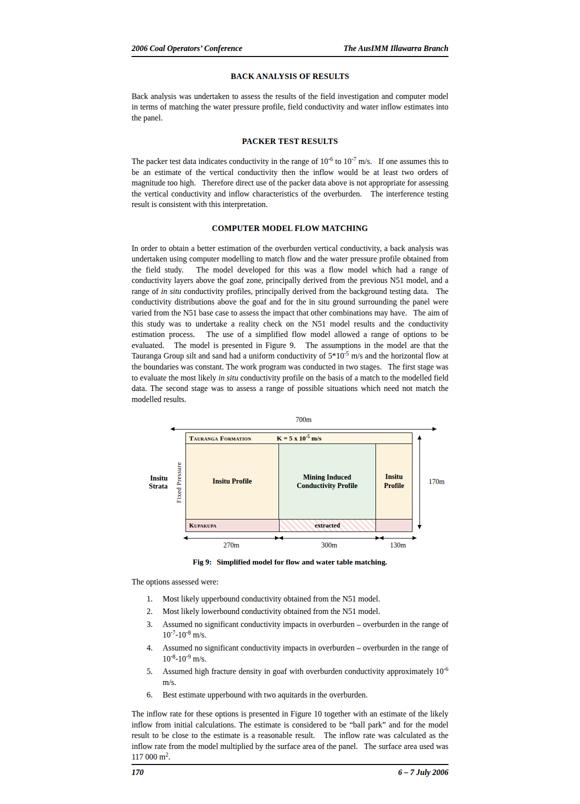2006 Coal Operators’ Conference The AusIMM Illawarra Branch
Back Analysis of Results
Back analysis was undertaken to assess the results of the field investigation and computer model in terms of matching the water pressure profile, field conductivity and water inflow estimates into the panel.
Packer Test Results
The packer test data indicates conductivity in the range of 10-6 to 10-7 m/s. If one assumes this to be an estimate of the vertical conductivity then the inflow would be at least two orders of magnitude too high. Therefore direct use of the packer data above is not appropriate for assessing the vertical conductivity and inflow characteristics of the overburden. The interference testing result is consistent with this interpretation.
Computer Model Flow Matching
In order to obtain a better estimation of the overburden vertical conductivity, a back analysis was undertaken using computer modelling to match flow and the water pressure profile obtained from the field study. The model developed for this was a flow model which had a range of conductivity layers above the goaf zone, principally derived from the previous N51 model, and a range of in situ conductivity profiles, principally derived from the background testing data. The conductivity distributions above the goaf and for the in situ ground surrounding the panel were varied from the N51 base case to assess the impact that other combinations may have. The aim of this study was to undertake a reality check on the N51 model results and the conductivity estimation process. The use of a simplified flow model allowed a range of options to be evaluated. The model is presented in Figure 9. The assumptions in the model are that the Tauranga Group silt and sand had a uniform conductivity of 5*10-5 m/s and the horizontal flow at the boundaries was constant. The work program was conducted in two stages. The first stage was to evaluate the most likely in situ conductivity profile on the basis of a match to the modelled field data. The second stage was to assess a range of possible situations which need not match the modelled results.
700m
Insitu
Strata
Fixed Pressure
Tauranga Formation K = 5 x 10-5 m/s
Insitu Profile
Mining Induced
Conductivity Profile
Insitu Profile
Kupakupa
extracted
170m
270m
300m
130m
Fig 9: Simplified model for flow and water table matching.
The options assessed were:
Most likely upperbound conductivity obtained from the N51 model.
Most likely lowerbound conductivity obtained from the N51 model.
Assumed no significant conductivity impacts in overburden – overburden in the range of 10-7-10-8 m/s.
Assumed no significant conductivity impacts in overburden – overburden in the range of 10-8-10-9 m/s.
Assumed high fracture density in goaf with overburden conductivity approximately 10-6 m/s.
Best estimate upperbound with two aquitards in the overburden.
The inflow rate for these options is presented in Figure 10 together with an estimate of the likely inflow from initial calculations. The estimate is considered to be “ball park” and for the model result to be close to the estimate is a reasonable result. The inflow rate was calculated as the inflow rate from the model multiplied by the surface area of the panel. The surface area used was 117 000 m2.
170 6 – 7 July 2006